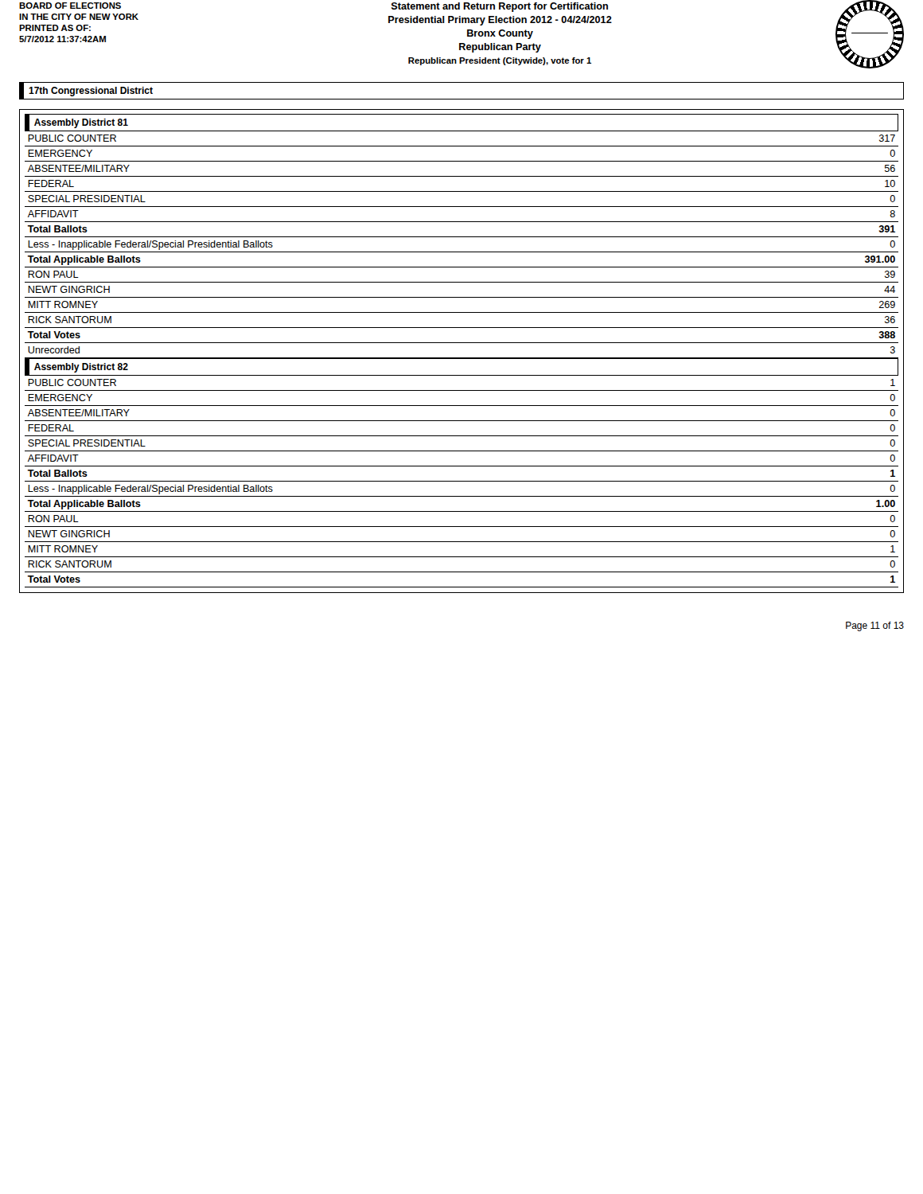BOARD OF ELECTIONS
IN THE CITY OF NEW YORK
PRINTED AS OF:
5/7/2012 11:37:42AM
Statement and Return Report for Certification
Presidential Primary Election 2012 - 04/24/2012
Bronx County
Republican Party
Republican President (Citywide), vote for 1
17th Congressional District
Assembly District 81
| PUBLIC COUNTER | 317 |
| EMERGENCY | 0 |
| ABSENTEE/MILITARY | 56 |
| FEDERAL | 10 |
| SPECIAL PRESIDENTIAL | 0 |
| AFFIDAVIT | 8 |
| Total Ballots | 391 |
| Less - Inapplicable Federal/Special Presidential Ballots | 0 |
| Total Applicable Ballots | 391.00 |
| RON PAUL | 39 |
| NEWT GINGRICH | 44 |
| MITT ROMNEY | 269 |
| RICK SANTORUM | 36 |
| Total Votes | 388 |
| Unrecorded | 3 |
Assembly District 82
| PUBLIC COUNTER | 1 |
| EMERGENCY | 0 |
| ABSENTEE/MILITARY | 0 |
| FEDERAL | 0 |
| SPECIAL PRESIDENTIAL | 0 |
| AFFIDAVIT | 0 |
| Total Ballots | 1 |
| Less - Inapplicable Federal/Special Presidential Ballots | 0 |
| Total Applicable Ballots | 1.00 |
| RON PAUL | 0 |
| NEWT GINGRICH | 0 |
| MITT ROMNEY | 1 |
| RICK SANTORUM | 0 |
| Total Votes | 1 |
Page 11 of 13